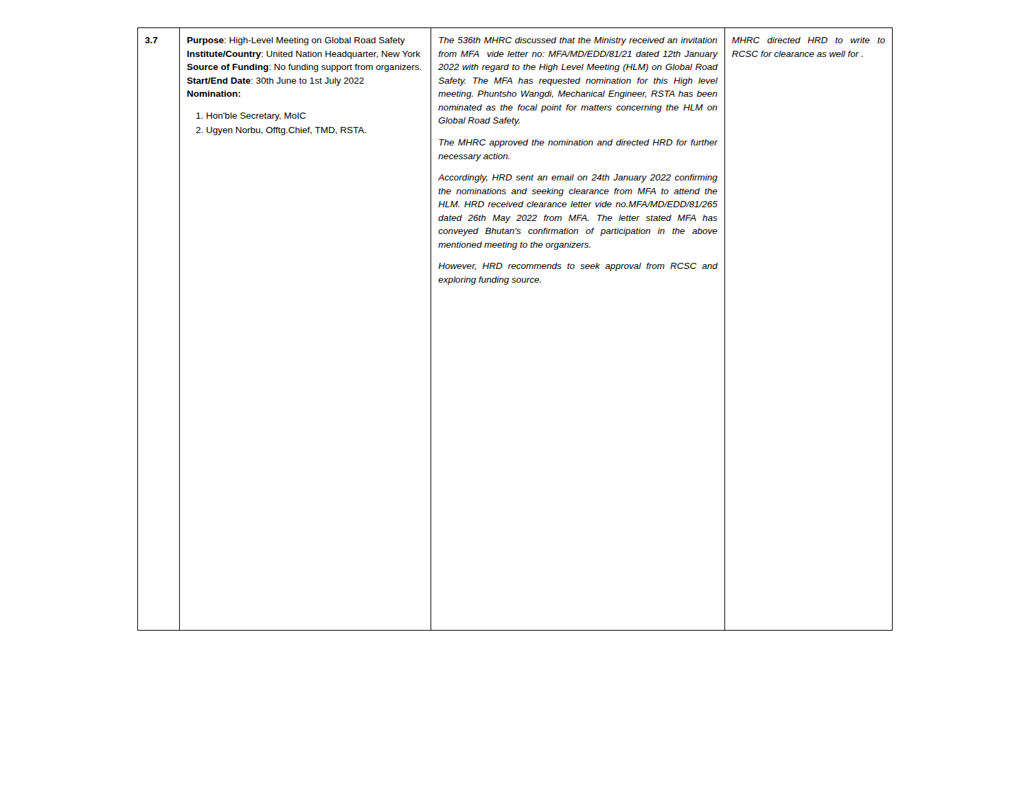| 3.7 | Purpose : High-Level Meeting on Global Road Safety Institute/Country : United Nation Headquarter, New York Source of Funding : No funding support from organizers. Start/End Date : 30th June to 1st July 2022 Nomination: Hon'ble Secretary, MoIC Ugyen Norbu, Offtg.Chief, TMD, RSTA. | The 536th MHRC discussed that the Ministry received an invitation from MFA vide letter no: MFA/MD/EDD/81/21 dated 12th January 2022 with regard to the High Level Meeting (HLM) on Global Road Safety. The MFA has requested nomination for this High level meeting. Phuntsho Wangdi, Mechanical Engineer, RSTA has been nominated as the focal point for matters concerning the HLM on Global Road Safety. The MHRC approved the nomination and directed HRD for further necessary action. Accordingly, HRD sent an email on 24th January 2022 confirming the nominations and seeking clearance from MFA to attend the HLM. HRD received clearance letter vide no.MFA/MD/EDD/81/265 dated 26th May 2022 from MFA. The letter stated MFA has conveyed Bhutan's confirmation of participation in the above mentioned meeting to the organizers. However, HRD recommends to seek approval from RCSC and exploring funding source. | MHRC directed HRD to write to RCSC for clearance as well for . |